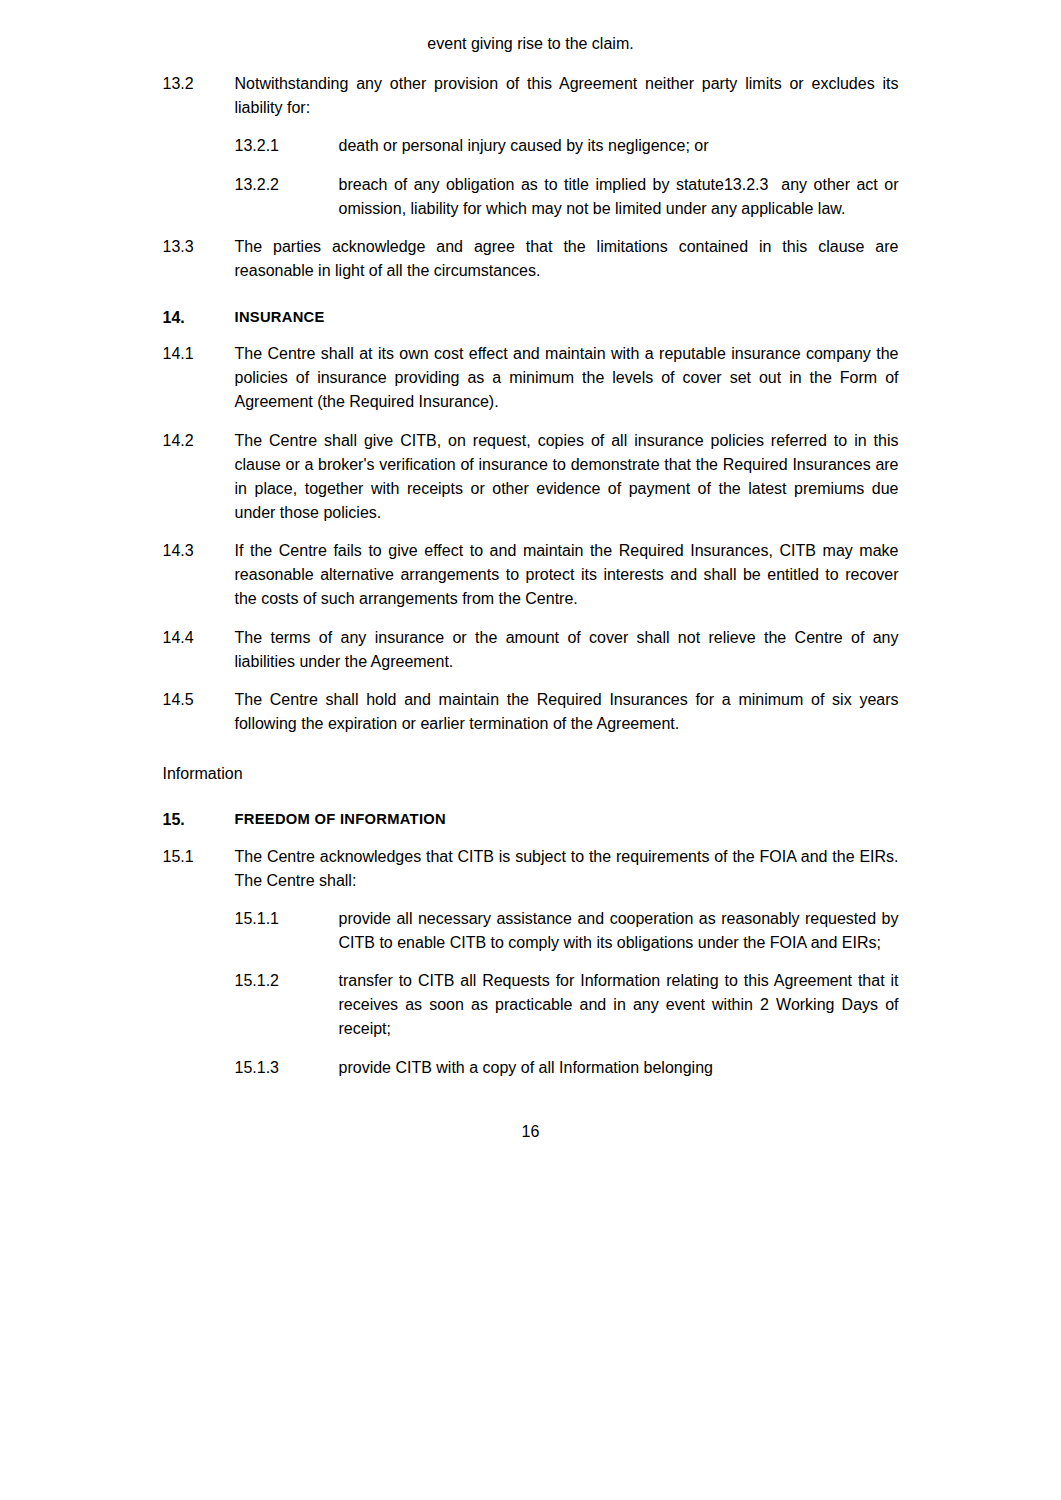event giving rise to the claim.
13.2
Notwithstanding any other provision of this Agreement neither party limits or excludes its liability for:
13.2.1
death or personal injury caused by its negligence; or
13.2.2
breach of any obligation as to title implied by statute13.2.3 any other act or omission, liability for which may not be limited under any applicable law.
13.3
The parties acknowledge and agree that the limitations contained in this clause are reasonable in light of all the circumstances.
14.
Insurance
14.1
The Centre shall at its own cost effect and maintain with a reputable insurance company the policies of insurance providing as a minimum the levels of cover set out in the Form of Agreement (the Required Insurance).
14.2
The Centre shall give CITB, on request, copies of all insurance policies referred to in this clause or a broker's verification of insurance to demonstrate that the Required Insurances are in place, together with receipts or other evidence of payment of the latest premiums due under those policies.
14.3
If the Centre fails to give effect to and maintain the Required Insurances, CITB may make reasonable alternative arrangements to protect its interests and shall be entitled to recover the costs of such arrangements from the Centre.
14.4
The terms of any insurance or the amount of cover shall not relieve the Centre of any liabilities under the Agreement.
14.5
The Centre shall hold and maintain the Required Insurances for a minimum of six years following the expiration or earlier termination of the Agreement.
Information
15.
Freedom of information
15.1
The Centre acknowledges that CITB is subject to the requirements of the FOIA and the EIRs. The Centre shall:
15.1.1
provide all necessary assistance and cooperation as reasonably requested by CITB to enable CITB to comply with its obligations under the FOIA and EIRs;
15.1.2
transfer to CITB all Requests for Information relating to this Agreement that it receives as soon as practicable and in any event within 2 Working Days of receipt;
15.1.3
provide CITB with a copy of all Information belonging
16